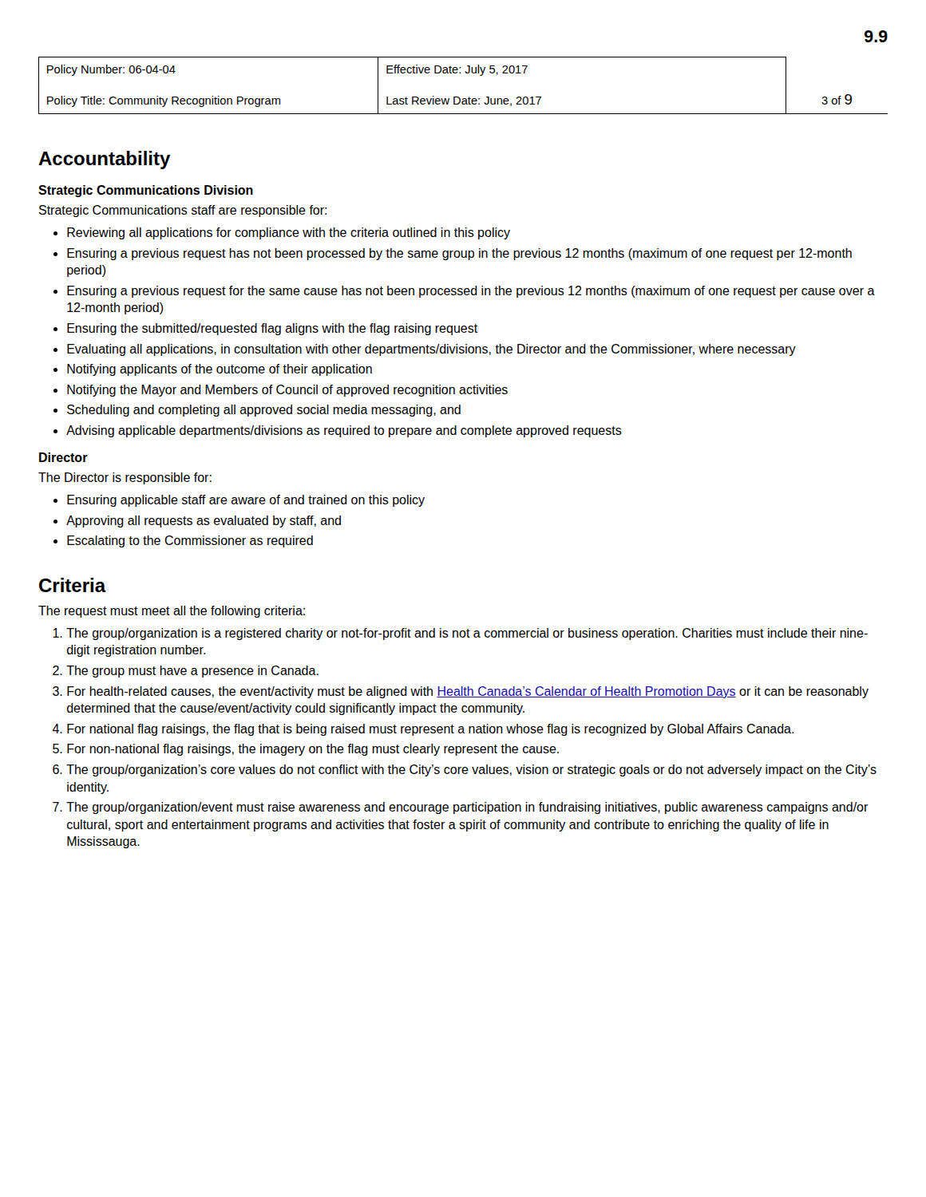9.9
| Policy Number: 06-04-04 Policy Title: Community Recognition Program | Effective Date: July 5, 2017 Last Review Date: June, 2017 | 3 of 9 |
Accountability
Strategic Communications Division
Strategic Communications staff are responsible for:
Reviewing all applications for compliance with the criteria outlined in this policy
Ensuring a previous request has not been processed by the same group in the previous 12 months (maximum of one request per 12-month period)
Ensuring a previous request for the same cause has not been processed in the previous 12 months (maximum of one request per cause over a 12-month period)
Ensuring the submitted/requested flag aligns with the flag raising request
Evaluating all applications, in consultation with other departments/divisions, the Director and the Commissioner, where necessary
Notifying applicants of the outcome of their application
Notifying the Mayor and Members of Council of approved recognition activities
Scheduling and completing all approved social media messaging, and
Advising applicable departments/divisions as required to prepare and complete approved requests
Director
The Director is responsible for:
Ensuring applicable staff are aware of and trained on this policy
Approving all requests as evaluated by staff, and
Escalating to the Commissioner as required
Criteria
The request must meet all the following criteria:
The group/organization is a registered charity or not-for-profit and is not a commercial or business operation. Charities must include their nine-digit registration number.
The group must have a presence in Canada.
For health-related causes, the event/activity must be aligned with Health Canada’s Calendar of Health Promotion Days or it can be reasonably determined that the cause/event/activity could significantly impact the community.
For national flag raisings, the flag that is being raised must represent a nation whose flag is recognized by Global Affairs Canada.
For non-national flag raisings, the imagery on the flag must clearly represent the cause.
The group/organization’s core values do not conflict with the City’s core values, vision or strategic goals or do not adversely impact on the City’s identity.
The group/organization/event must raise awareness and encourage participation in fundraising initiatives, public awareness campaigns and/or cultural, sport and entertainment programs and activities that foster a spirit of community and contribute to enriching the quality of life in Mississauga.